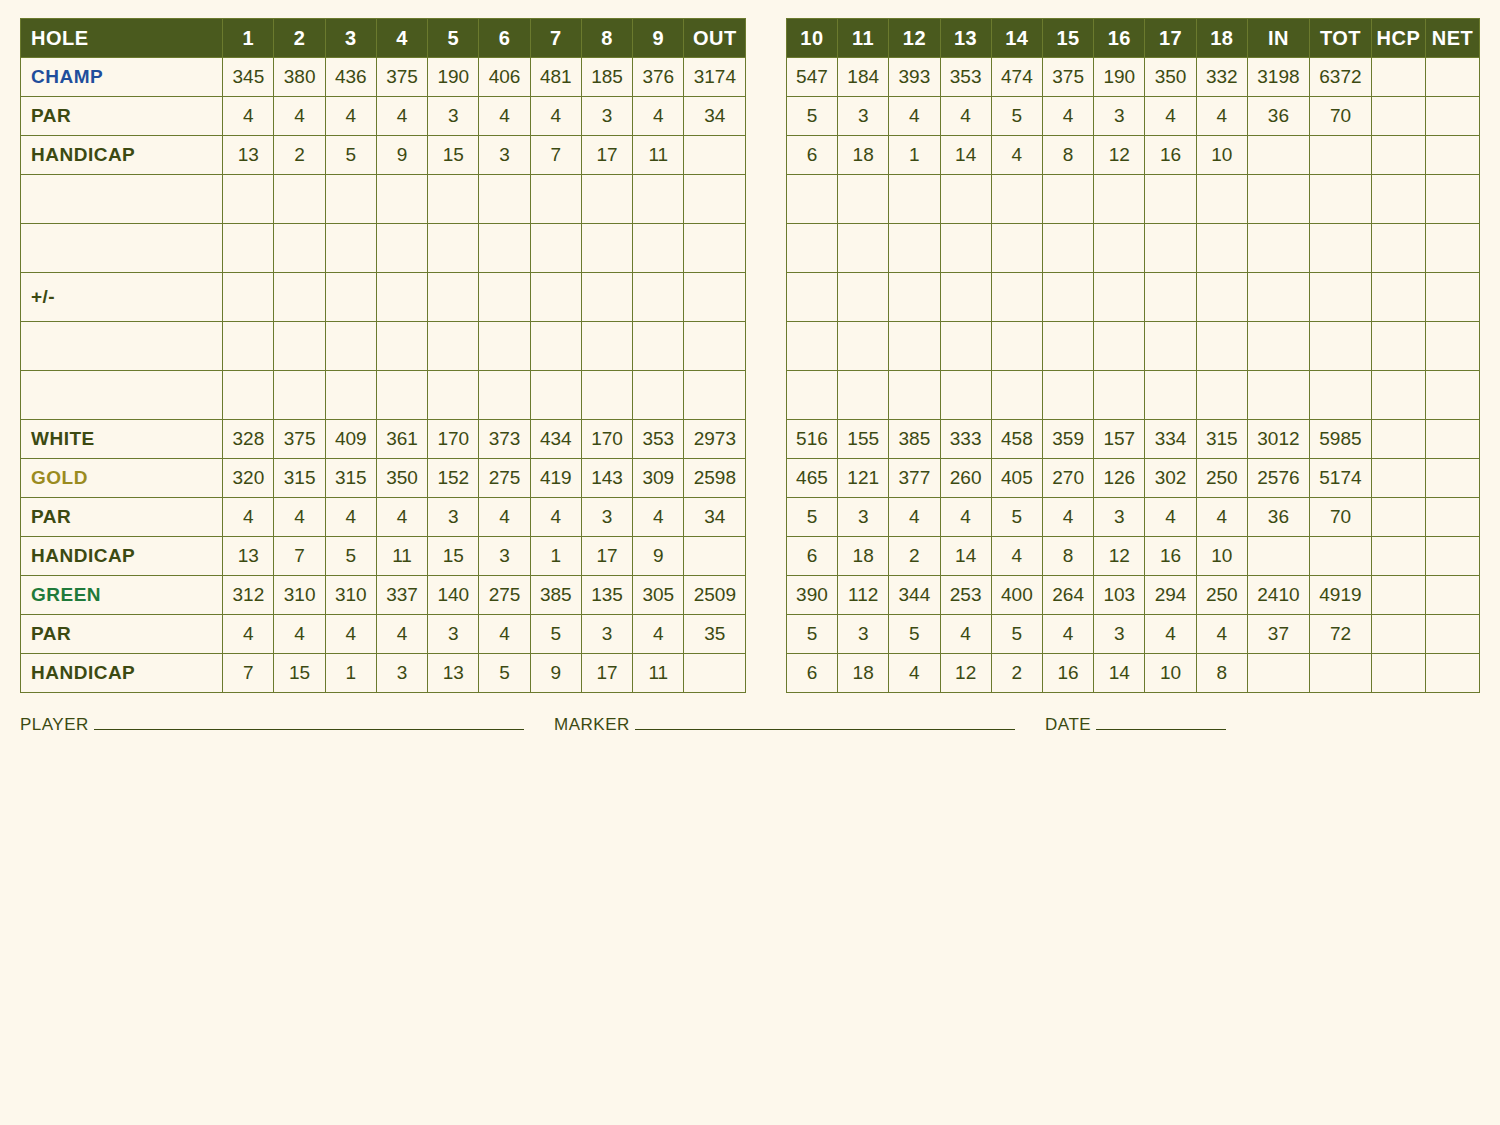| HOLE | 1 | 2 | 3 | 4 | 5 | 6 | 7 | 8 | 9 | OUT | | 10 | 11 | 12 | 13 | 14 | 15 | 16 | 17 | 18 | IN | TOT | HCP | NET |
| --- | --- | --- | --- | --- | --- | --- | --- | --- | --- | --- | --- | --- | --- | --- | --- | --- | --- | --- | --- | --- | --- | --- | --- | --- |
| CHAMP | 345 | 380 | 436 | 375 | 190 | 406 | 481 | 185 | 376 | 3174 | | 547 | 184 | 393 | 353 | 474 | 375 | 190 | 350 | 332 | 3198 | 6372 | | |
| PAR | 4 | 4 | 4 | 4 | 3 | 4 | 4 | 3 | 4 | 34 | | 5 | 3 | 4 | 4 | 5 | 4 | 3 | 4 | 4 | 36 | 70 | | |
| HANDICAP | 13 | 2 | 5 | 9 | 15 | 3 | 7 | 17 | 11 | | | 6 | 18 | 1 | 14 | 4 | 8 | 12 | 16 | 10 | | | | |
| +/- | | | | | | | | | | | | | | | | | | | | | | | | |
| WHITE | 328 | 375 | 409 | 361 | 170 | 373 | 434 | 170 | 353 | 2973 | | 516 | 155 | 385 | 333 | 458 | 359 | 157 | 334 | 315 | 3012 | 5985 | | |
| GOLD | 320 | 315 | 315 | 350 | 152 | 275 | 419 | 143 | 309 | 2598 | | 465 | 121 | 377 | 260 | 405 | 270 | 126 | 302 | 250 | 2576 | 5174 | | |
| PAR | 4 | 4 | 4 | 4 | 3 | 4 | 4 | 3 | 4 | 34 | | 5 | 3 | 4 | 4 | 5 | 4 | 3 | 4 | 4 | 36 | 70 | | |
| HANDICAP | 13 | 7 | 5 | 11 | 15 | 3 | 1 | 17 | 9 | | | 6 | 18 | 2 | 14 | 4 | 8 | 12 | 16 | 10 | | | | |
| GREEN | 312 | 310 | 310 | 337 | 140 | 275 | 385 | 135 | 305 | 2509 | | 390 | 112 | 344 | 253 | 400 | 264 | 103 | 294 | 250 | 2410 | 4919 | | |
| PAR | 4 | 4 | 4 | 4 | 3 | 4 | 5 | 3 | 4 | 35 | | 5 | 3 | 5 | 4 | 5 | 4 | 3 | 4 | 4 | 37 | 72 | | |
| HANDICAP | 7 | 15 | 1 | 3 | 13 | 5 | 9 | 17 | 11 | | | 6 | 18 | 4 | 12 | 2 | 16 | 14 | 10 | 8 | | | | |
PLAYER MARKER DATE